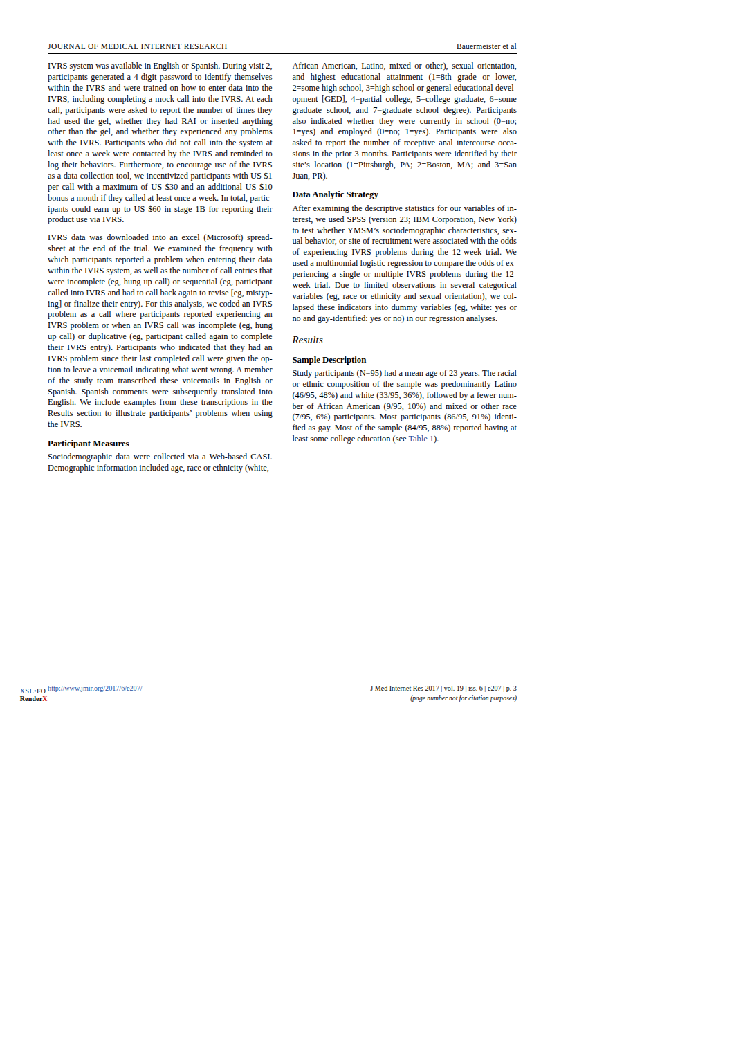Journal of Medical Internet Research Bauermeister et al
IVRS system was available in English or Spanish. During visit 2, participants generated a 4-digit password to identify themselves within the IVRS and were trained on how to enter data into the IVRS, including completing a mock call into the IVRS. At each call, participants were asked to report the number of times they had used the gel, whether they had RAI or inserted anything other than the gel, and whether they experienced any problems with the IVRS. Participants who did not call into the system at least once a week were contacted by the IVRS and reminded to log their behaviors. Furthermore, to encourage use of the IVRS as a data collection tool, we incentivized participants with US $1 per call with a maximum of US $30 and an additional US $10 bonus a month if they called at least once a week. In total, participants could earn up to US $60 in stage 1B for reporting their product use via IVRS.
IVRS data was downloaded into an excel (Microsoft) spreadsheet at the end of the trial. We examined the frequency with which participants reported a problem when entering their data within the IVRS system, as well as the number of call entries that were incomplete (eg, hung up call) or sequential (eg, participant called into IVRS and had to call back again to revise [eg, mistyping] or finalize their entry). For this analysis, we coded an IVRS problem as a call where participants reported experiencing an IVRS problem or when an IVRS call was incomplete (eg, hung up call) or duplicative (eg, participant called again to complete their IVRS entry). Participants who indicated that they had an IVRS problem since their last completed call were given the option to leave a voicemail indicating what went wrong. A member of the study team transcribed these voicemails in English or Spanish. Spanish comments were subsequently translated into English. We include examples from these transcriptions in the Results section to illustrate participants’ problems when using the IVRS.
Participant Measures
Sociodemographic data were collected via a Web-based CASI. Demographic information included age, race or ethnicity (white,
African American, Latino, mixed or other), sexual orientation, and highest educational attainment (1=8th grade or lower, 2=some high school, 3=high school or general educational development [GED], 4=partial college, 5=college graduate, 6=some graduate school, and 7=graduate school degree). Participants also indicated whether they were currently in school (0=no; 1=yes) and employed (0=no; 1=yes). Participants were also asked to report the number of receptive anal intercourse occasions in the prior 3 months. Participants were identified by their site’s location (1=Pittsburgh, PA; 2=Boston, MA; and 3=San Juan, PR).
Data Analytic Strategy
After examining the descriptive statistics for our variables of interest, we used SPSS (version 23; IBM Corporation, New York) to test whether YMSM’s sociodemographic characteristics, sexual behavior, or site of recruitment were associated with the odds of experiencing IVRS problems during the 12-week trial. We used a multinomial logistic regression to compare the odds of experiencing a single or multiple IVRS problems during the 12-week trial. Due to limited observations in several categorical variables (eg, race or ethnicity and sexual orientation), we collapsed these indicators into dummy variables (eg, white: yes or no and gay-identified: yes or no) in our regression analyses.
Results
Sample Description
Study participants (N=95) had a mean age of 23 years. The racial or ethnic composition of the sample was predominantly Latino (46/95, 48%) and white (33/95, 36%), followed by a fewer number of African American (9/95, 10%) and mixed or other race (7/95, 6%) participants. Most participants (86/95, 91%) identified as gay. Most of the sample (84/95, 88%) reported having at least some college education (see Table 1).
XSL•FO
RenderX
http://www.jmir.org/2017/6/e207/ J Med Internet Res 2017 | vol. 19 | iss. 6 | e207 | p. 3
(page number not for citation purposes)